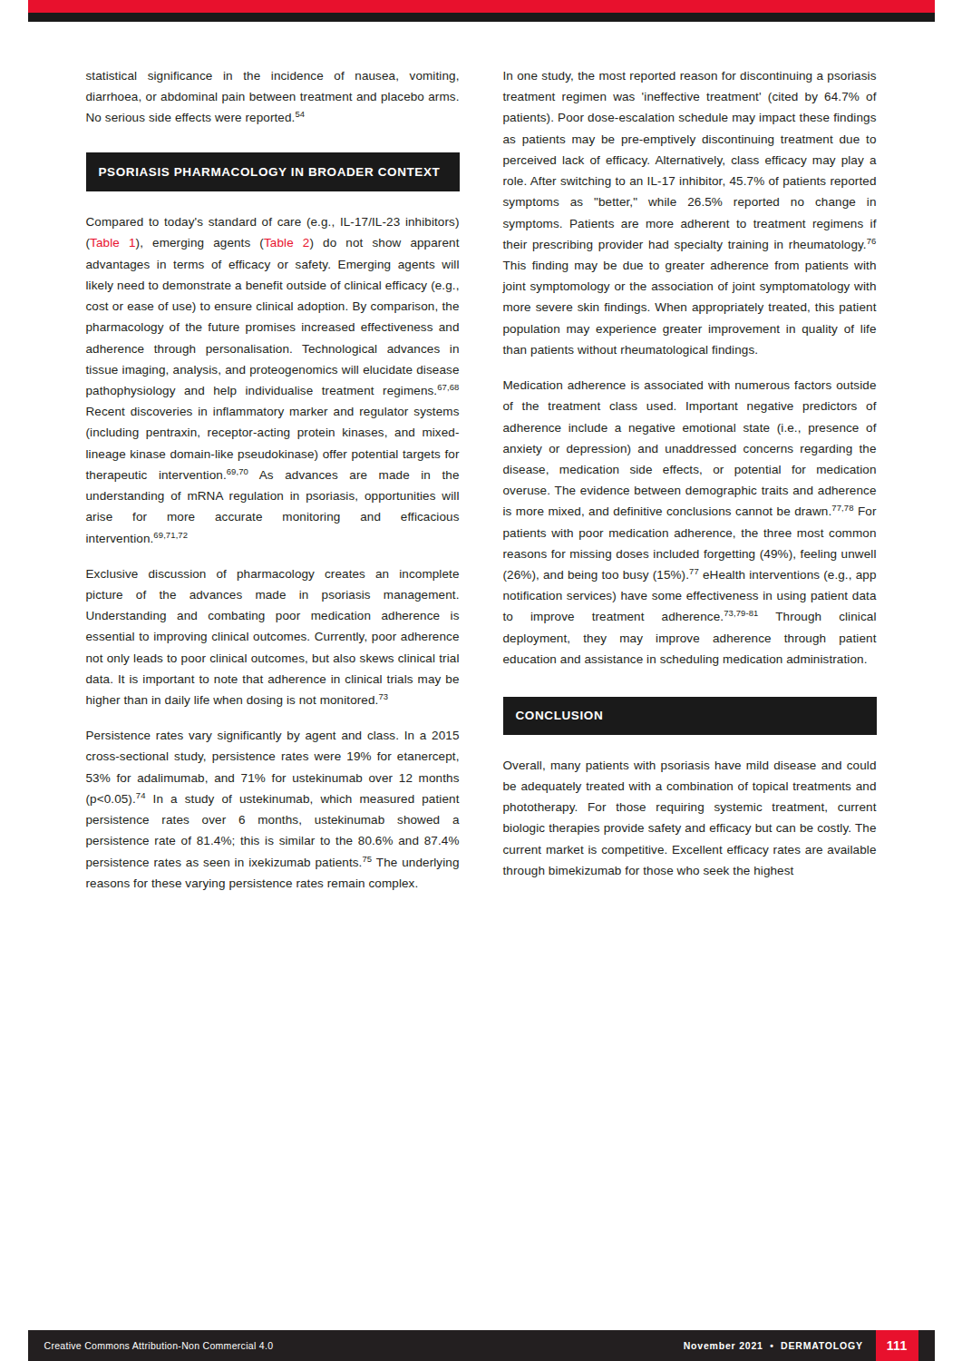statistical significance in the incidence of nausea, vomiting, diarrhoea, or abdominal pain between treatment and placebo arms. No serious side effects were reported.54
PSORIASIS PHARMACOLOGY IN BROADER CONTEXT
Compared to today's standard of care (e.g., IL-17/IL-23 inhibitors) (Table 1), emerging agents (Table 2) do not show apparent advantages in terms of efficacy or safety. Emerging agents will likely need to demonstrate a benefit outside of clinical efficacy (e.g., cost or ease of use) to ensure clinical adoption. By comparison, the pharmacology of the future promises increased effectiveness and adherence through personalisation. Technological advances in tissue imaging, analysis, and proteogenomics will elucidate disease pathophysiology and help individualise treatment regimens.67,68 Recent discoveries in inflammatory marker and regulator systems (including pentraxin, receptor-acting protein kinases, and mixed-lineage kinase domain-like pseudokinase) offer potential targets for therapeutic intervention.69,70 As advances are made in the understanding of mRNA regulation in psoriasis, opportunities will arise for more accurate monitoring and efficacious intervention.69,71,72
Exclusive discussion of pharmacology creates an incomplete picture of the advances made in psoriasis management. Understanding and combating poor medication adherence is essential to improving clinical outcomes. Currently, poor adherence not only leads to poor clinical outcomes, but also skews clinical trial data. It is important to note that adherence in clinical trials may be higher than in daily life when dosing is not monitored.73
Persistence rates vary significantly by agent and class. In a 2015 cross-sectional study, persistence rates were 19% for etanercept, 53% for adalimumab, and 71% for ustekinumab over 12 months (p<0.05).74 In a study of ustekinumab, which measured patient persistence rates over 6 months, ustekinumab showed a persistence rate of 81.4%; this is similar to the 80.6% and 87.4% persistence rates as seen in ixekizumab patients.75 The underlying reasons for these varying persistence rates remain complex.
In one study, the most reported reason for discontinuing a psoriasis treatment regimen was 'ineffective treatment' (cited by 64.7% of patients). Poor dose-escalation schedule may impact these findings as patients may be pre-emptively discontinuing treatment due to perceived lack of efficacy. Alternatively, class efficacy may play a role. After switching to an IL-17 inhibitor, 45.7% of patients reported symptoms as "better," while 26.5% reported no change in symptoms. Patients are more adherent to treatment regimens if their prescribing provider had specialty training in rheumatology.76 This finding may be due to greater adherence from patients with joint symptomology or the association of joint symptomatology with more severe skin findings. When appropriately treated, this patient population may experience greater improvement in quality of life than patients without rheumatological findings.
Medication adherence is associated with numerous factors outside of the treatment class used. Important negative predictors of adherence include a negative emotional state (i.e., presence of anxiety or depression) and unaddressed concerns regarding the disease, medication side effects, or potential for medication overuse. The evidence between demographic traits and adherence is more mixed, and definitive conclusions cannot be drawn.77,78 For patients with poor medication adherence, the three most common reasons for missing doses included forgetting (49%), feeling unwell (26%), and being too busy (15%).77 eHealth interventions (e.g., app notification services) have some effectiveness in using patient data to improve treatment adherence.73,79-81 Through clinical deployment, they may improve adherence through patient education and assistance in scheduling medication administration.
CONCLUSION
Overall, many patients with psoriasis have mild disease and could be adequately treated with a combination of topical treatments and phototherapy. For those requiring systemic treatment, current biologic therapies provide safety and efficacy but can be costly. The current market is competitive. Excellent efficacy rates are available through bimekizumab for those who seek the highest
Creative Commons Attribution-Non Commercial 4.0
November 2021 • DERMATOLOGY
111